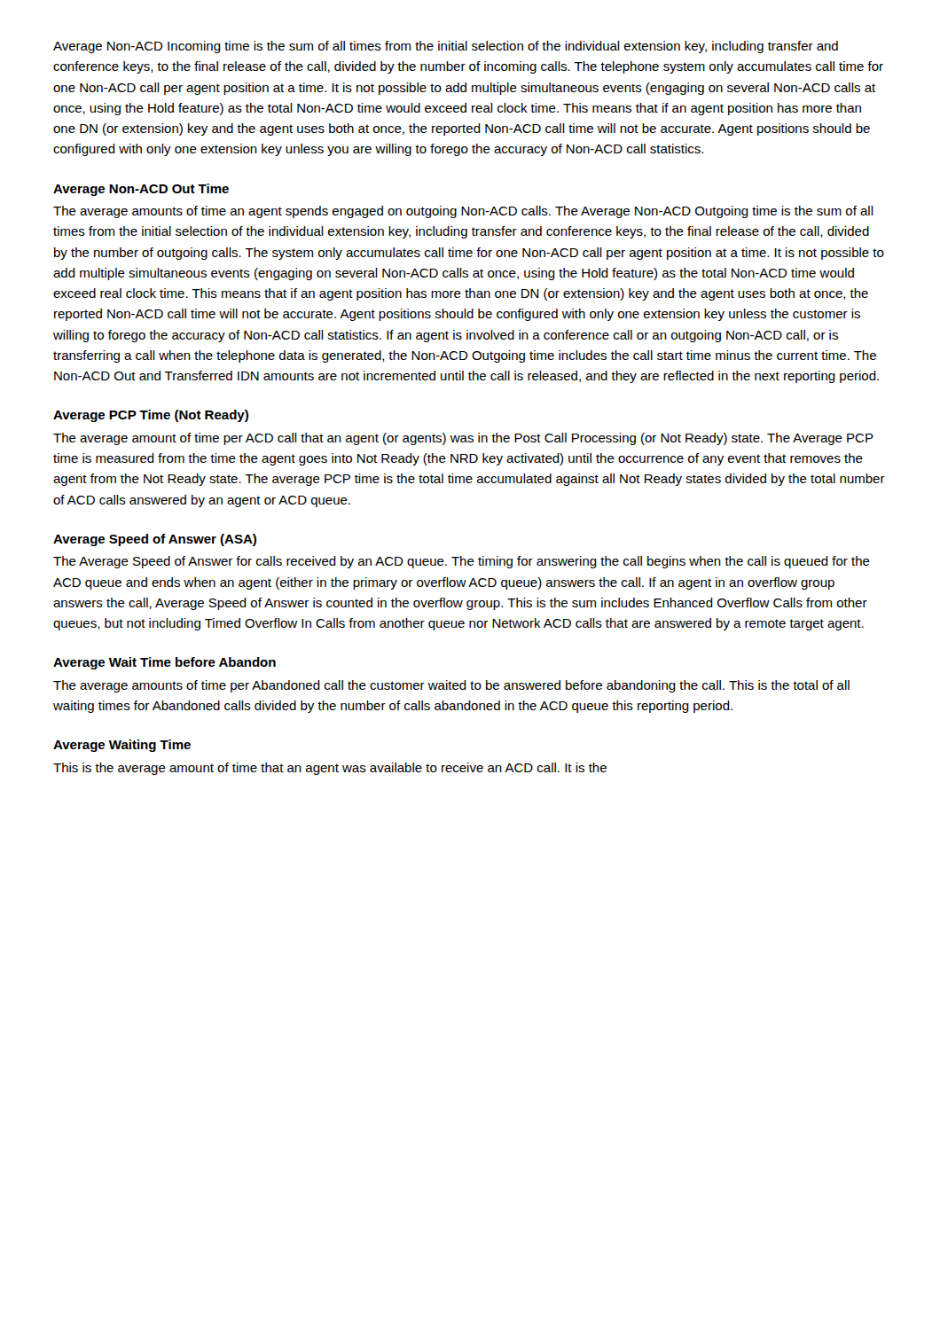Average Non-ACD Incoming time is the sum of all times from the initial selection of the individual extension key, including transfer and conference keys, to the final release of the call, divided by the number of incoming calls. The telephone system only accumulates call time for one Non-ACD call per agent position at a time. It is not possible to add multiple simultaneous events (engaging on several Non-ACD calls at once, using the Hold feature) as the total Non-ACD time would exceed real clock time. This means that if an agent position has more than one DN (or extension) key and the agent uses both at once, the reported Non-ACD call time will not be accurate. Agent positions should be configured with only one extension key unless you are willing to forego the accuracy of Non-ACD call statistics.
Average Non-ACD Out Time
The average amounts of time an agent spends engaged on outgoing Non-ACD calls. The Average Non-ACD Outgoing time is the sum of all times from the initial selection of the individual extension key, including transfer and conference keys, to the final release of the call, divided by the number of outgoing calls. The system only accumulates call time for one Non-ACD call per agent position at a time. It is not possible to add multiple simultaneous events (engaging on several Non-ACD calls at once, using the Hold feature) as the total Non-ACD time would exceed real clock time. This means that if an agent position has more than one DN (or extension) key and the agent uses both at once, the reported Non-ACD call time will not be accurate. Agent positions should be configured with only one extension key unless the customer is willing to forego the accuracy of Non-ACD call statistics. If an agent is involved in a conference call or an outgoing Non-ACD call, or is transferring a call when the telephone data is generated, the Non-ACD Outgoing time includes the call start time minus the current time. The Non-ACD Out and Transferred IDN amounts are not incremented until the call is released, and they are reflected in the next reporting period.
Average PCP Time (Not Ready)
The average amount of time per ACD call that an agent (or agents) was in the Post Call Processing (or Not Ready) state. The Average PCP time is measured from the time the agent goes into Not Ready (the NRD key activated) until the occurrence of any event that removes the agent from the Not Ready state. The average PCP time is the total time accumulated against all Not Ready states divided by the total number of ACD calls answered by an agent or ACD queue.
Average Speed of Answer (ASA)
The Average Speed of Answer for calls received by an ACD queue. The timing for answering the call begins when the call is queued for the ACD queue and ends when an agent (either in the primary or overflow ACD queue) answers the call. If an agent in an overflow group answers the call, Average Speed of Answer is counted in the overflow group. This is the sum includes Enhanced Overflow Calls from other queues, but not including Timed Overflow In Calls from another queue nor Network ACD calls that are answered by a remote target agent.
Average Wait Time before Abandon
The average amounts of time per Abandoned call the customer waited to be answered before abandoning the call. This is the total of all waiting times for Abandoned calls divided by the number of calls abandoned in the ACD queue this reporting period.
Average Waiting Time
This is the average amount of time that an agent was available to receive an ACD call. It is the